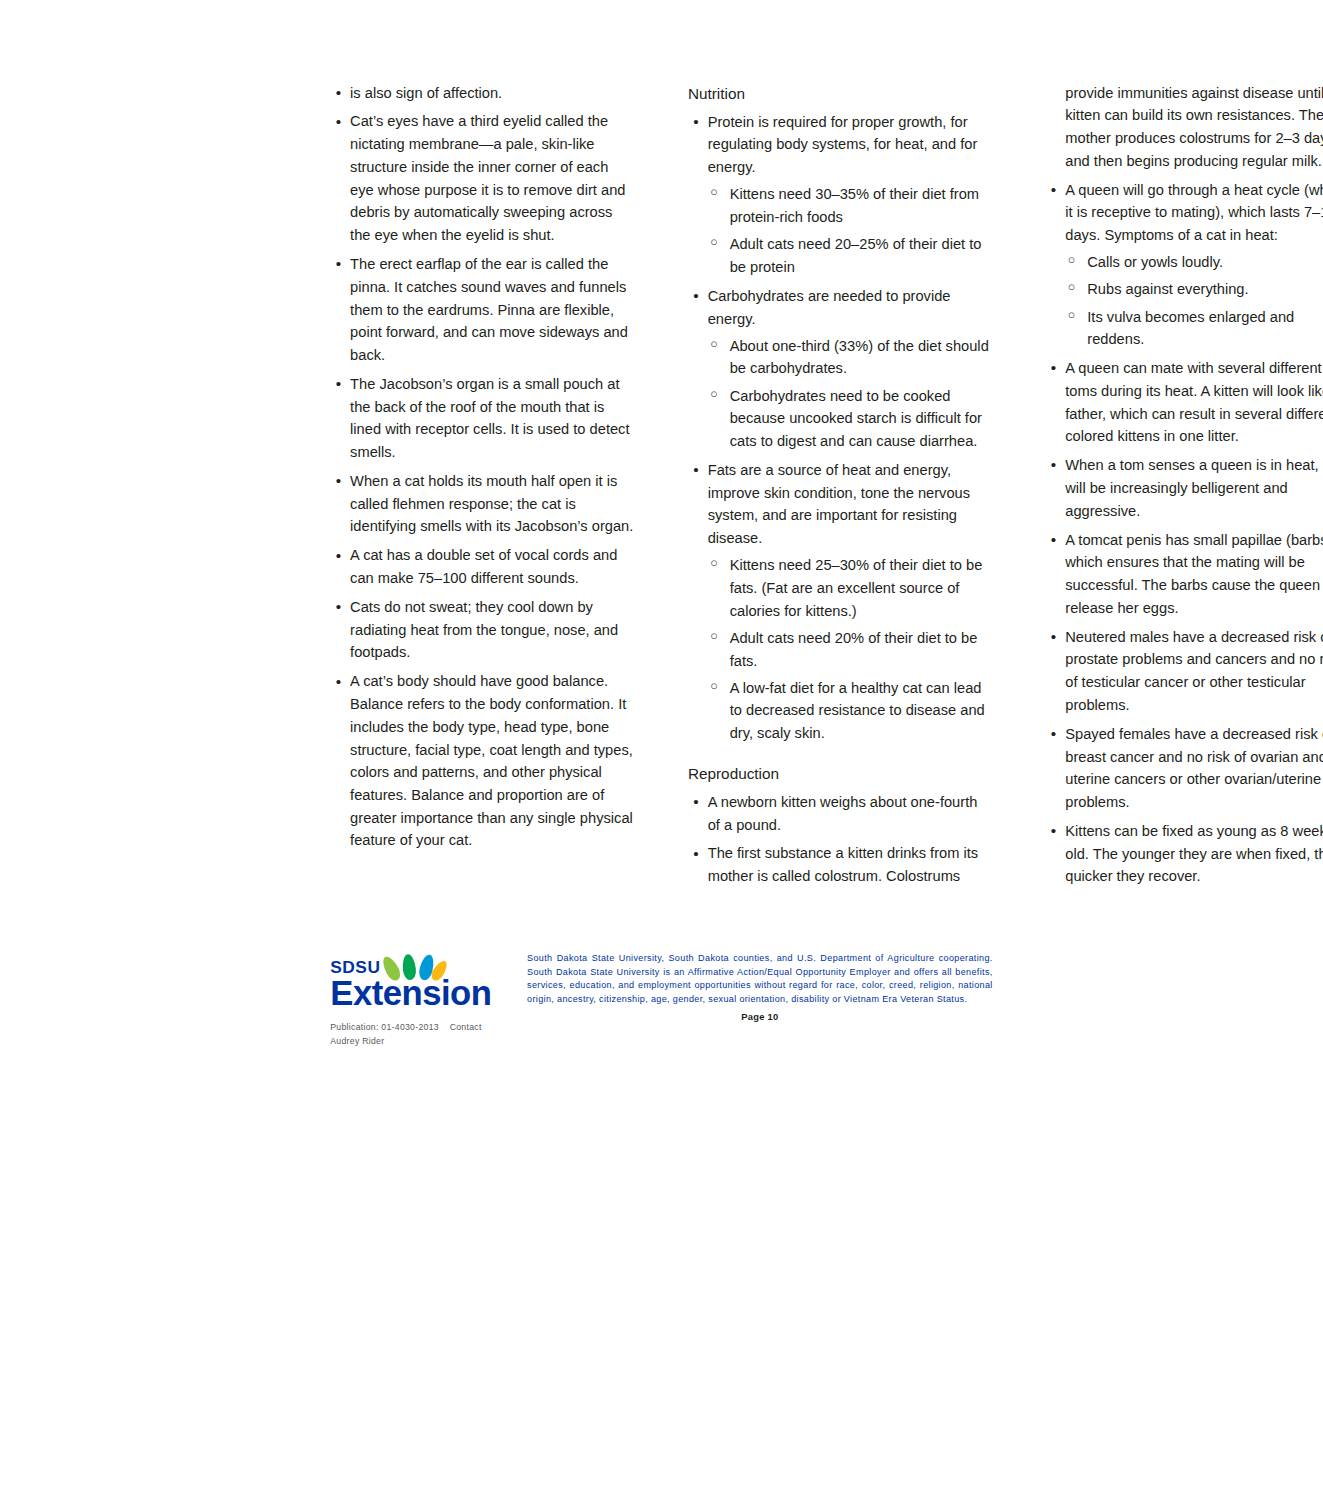is also sign of affection.
Cat’s eyes have a third eyelid called the nictating membrane—a pale, skin-like structure inside the inner corner of each eye whose purpose it is to remove dirt and debris by automatically sweeping across the eye when the eyelid is shut.
The erect earflap of the ear is called the pinna. It catches sound waves and funnels them to the eardrums. Pinna are flexible, point forward, and can move sideways and back.
The Jacobson’s organ is a small pouch at the back of the roof of the mouth that is lined with receptor cells. It is used to detect smells.
When a cat holds its mouth half open it is called flehmen response; the cat is identifying smells with its Jacobson’s organ.
A cat has a double set of vocal cords and can make 75–100 different sounds.
Cats do not sweat; they cool down by radiating heat from the tongue, nose, and footpads.
A cat’s body should have good balance. Balance refers to the body conformation. It includes the body type, head type, bone structure, facial type, coat length and types, colors and patterns, and other physical features. Balance and proportion are of greater importance than any single physical feature of your cat.
Nutrition
Protein is required for proper growth, for regulating body systems, for heat, and for energy.
Kittens need 30–35% of their diet from protein-rich foods
Adult cats need 20–25% of their diet to be protein
Carbohydrates are needed to provide energy.
About one-third (33%) of the diet should be carbohydrates.
Carbohydrates need to be cooked because uncooked starch is difficult for cats to digest and can cause diarrhea.
Fats are a source of heat and energy, improve skin condition, tone the nervous system, and are important for resisting disease.
Kittens need 25–30% of their diet to be fats. (Fat are an excellent source of calories for kittens.)
Adult cats need 20% of their diet to be fats.
A low-fat diet for a healthy cat can lead to decreased resistance to disease and dry, scaly skin.
Reproduction
A newborn kitten weighs about one-fourth of a pound.
The first substance a kitten drinks from its mother is called colostrum. Colostrums provide immunities against disease until the kitten can build its own resistances. The mother produces colostrums for 2–3 days and then begins producing regular milk.
A queen will go through a heat cycle (when it is receptive to mating), which lasts 7–10 days. Symptoms of a cat in heat:
Calls or yowls loudly.
Rubs against everything.
Its vulva becomes enlarged and reddens.
A queen can mate with several different toms during its heat. A kitten will look like its father, which can result in several different colored kittens in one litter.
When a tom senses a queen is in heat, he will be increasingly belligerent and aggressive.
A tomcat penis has small papillae (barbs), which ensures that the mating will be successful. The barbs cause the queen to release her eggs.
Neutered males have a decreased risk of prostate problems and cancers and no risk of testicular cancer or other testicular problems.
Spayed females have a decreased risk of breast cancer and no risk of ovarian and uterine cancers or other ovarian/uterine problems.
Kittens can be fixed as young as 8 weeks old. The younger they are when fixed, the quicker they recover.
SDSU
Extension
Publication: 01-4030-2013 Contact Audrey Rider
South Dakota State University, South Dakota counties, and U.S. Department of Agriculture cooperating. South Dakota State University is an Affirmative Action/Equal Opportunity Employer and offers all benefits, services, education, and employment opportunities without regard for race, color, creed, religion, national origin, ancestry, citizenship, age, gender, sexual orientation, disability or Vietnam Era Veteran Status.
Page 10